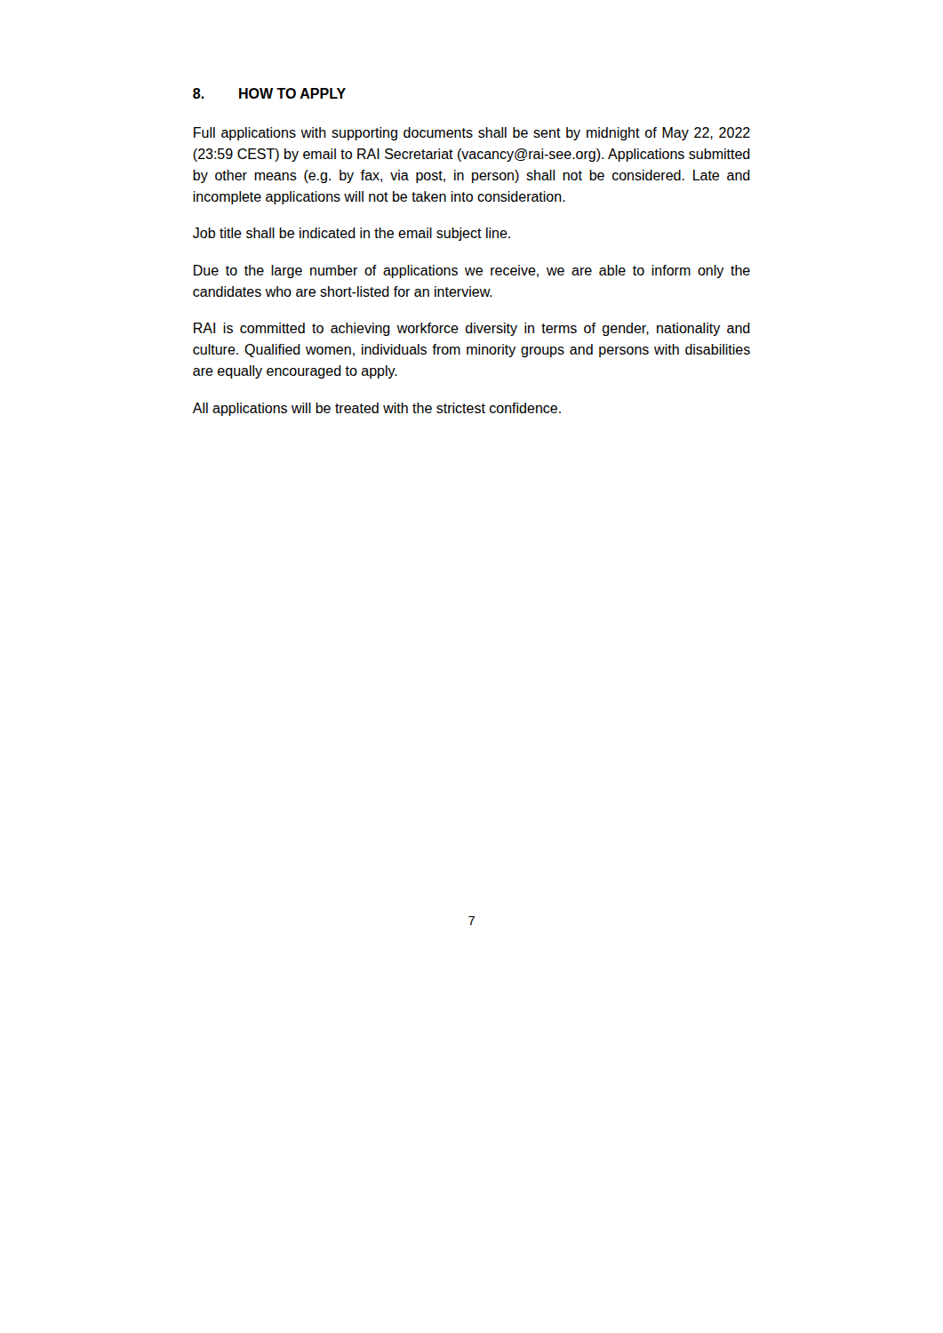8. HOW TO APPLY
Full applications with supporting documents shall be sent by midnight of May 22, 2022 (23:59 CEST) by email to RAI Secretariat (vacancy@rai-see.org). Applications submitted by other means (e.g. by fax, via post, in person) shall not be considered. Late and incomplete applications will not be taken into consideration.
Job title shall be indicated in the email subject line.
Due to the large number of applications we receive, we are able to inform only the candidates who are short-listed for an interview.
RAI is committed to achieving workforce diversity in terms of gender, nationality and culture. Qualified women, individuals from minority groups and persons with disabilities are equally encouraged to apply.
All applications will be treated with the strictest confidence.
7